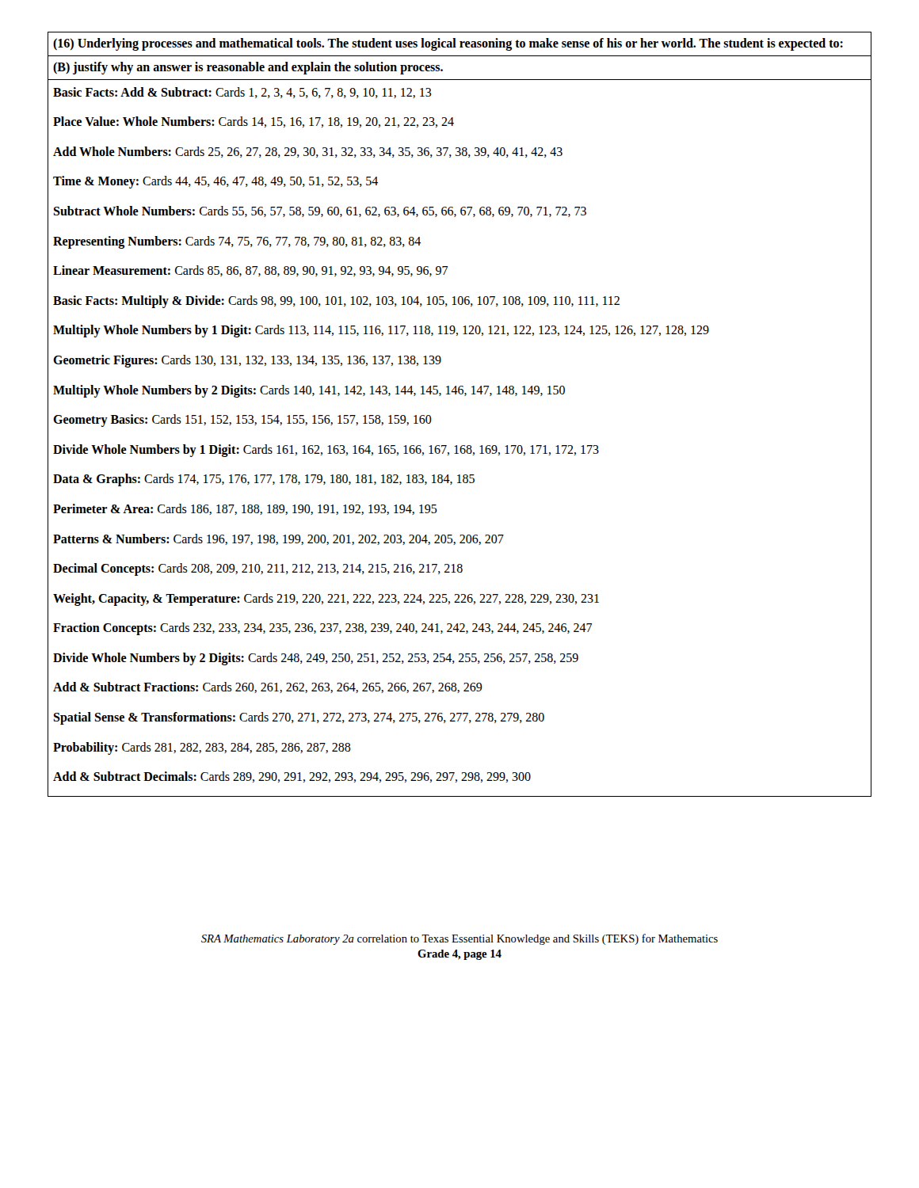| (16) Underlying processes and mathematical tools. The student uses logical reasoning to make sense of his or her world. The student is expected to: |
| (B) justify why an answer is reasonable and explain the solution process. |
| Basic Facts: Add & Subtract: Cards 1, 2, 3, 4, 5, 6, 7, 8, 9, 10, 11, 12, 13 Place Value: Whole Numbers: Cards 14, 15, 16, 17, 18, 19, 20, 21, 22, 23, 24 Add Whole Numbers: Cards 25, 26, 27, 28, 29, 30, 31, 32, 33, 34, 35, 36, 37, 38, 39, 40, 41, 42, 43 Time & Money: Cards 44, 45, 46, 47, 48, 49, 50, 51, 52, 53, 54 Subtract Whole Numbers: Cards 55, 56, 57, 58, 59, 60, 61, 62, 63, 64, 65, 66, 67, 68, 69, 70, 71, 72, 73 Representing Numbers: Cards 74, 75, 76, 77, 78, 79, 80, 81, 82, 83, 84 Linear Measurement: Cards 85, 86, 87, 88, 89, 90, 91, 92, 93, 94, 95, 96, 97 Basic Facts: Multiply & Divide: Cards 98, 99, 100, 101, 102, 103, 104, 105, 106, 107, 108, 109, 110, 111, 112 Multiply Whole Numbers by 1 Digit: Cards 113, 114, 115, 116, 117, 118, 119, 120, 121, 122, 123, 124, 125, 126, 127, 128, 129 Geometric Figures: Cards 130, 131, 132, 133, 134, 135, 136, 137, 138, 139 Multiply Whole Numbers by 2 Digits: Cards 140, 141, 142, 143, 144, 145, 146, 147, 148, 149, 150 Geometry Basics: Cards 151, 152, 153, 154, 155, 156, 157, 158, 159, 160 Divide Whole Numbers by 1 Digit: Cards 161, 162, 163, 164, 165, 166, 167, 168, 169, 170, 171, 172, 173 Data & Graphs: Cards 174, 175, 176, 177, 178, 179, 180, 181, 182, 183, 184, 185 Perimeter & Area: Cards 186, 187, 188, 189, 190, 191, 192, 193, 194, 195 Patterns & Numbers: Cards 196, 197, 198, 199, 200, 201, 202, 203, 204, 205, 206, 207 Decimal Concepts: Cards 208, 209, 210, 211, 212, 213, 214, 215, 216, 217, 218 Weight, Capacity, & Temperature: Cards 219, 220, 221, 222, 223, 224, 225, 226, 227, 228, 229, 230, 231 Fraction Concepts: Cards 232, 233, 234, 235, 236, 237, 238, 239, 240, 241, 242, 243, 244, 245, 246, 247 Divide Whole Numbers by 2 Digits: Cards 248, 249, 250, 251, 252, 253, 254, 255, 256, 257, 258, 259 Add & Subtract Fractions: Cards 260, 261, 262, 263, 264, 265, 266, 267, 268, 269 Spatial Sense & Transformations: Cards 270, 271, 272, 273, 274, 275, 276, 277, 278, 279, 280 Probability: Cards 281, 282, 283, 284, 285, 286, 287, 288 Add & Subtract Decimals: Cards 289, 290, 291, 292, 293, 294, 295, 296, 297, 298, 299, 300 |
SRA Mathematics Laboratory 2a correlation to Texas Essential Knowledge and Skills (TEKS) for Mathematics
Grade 4, page 14